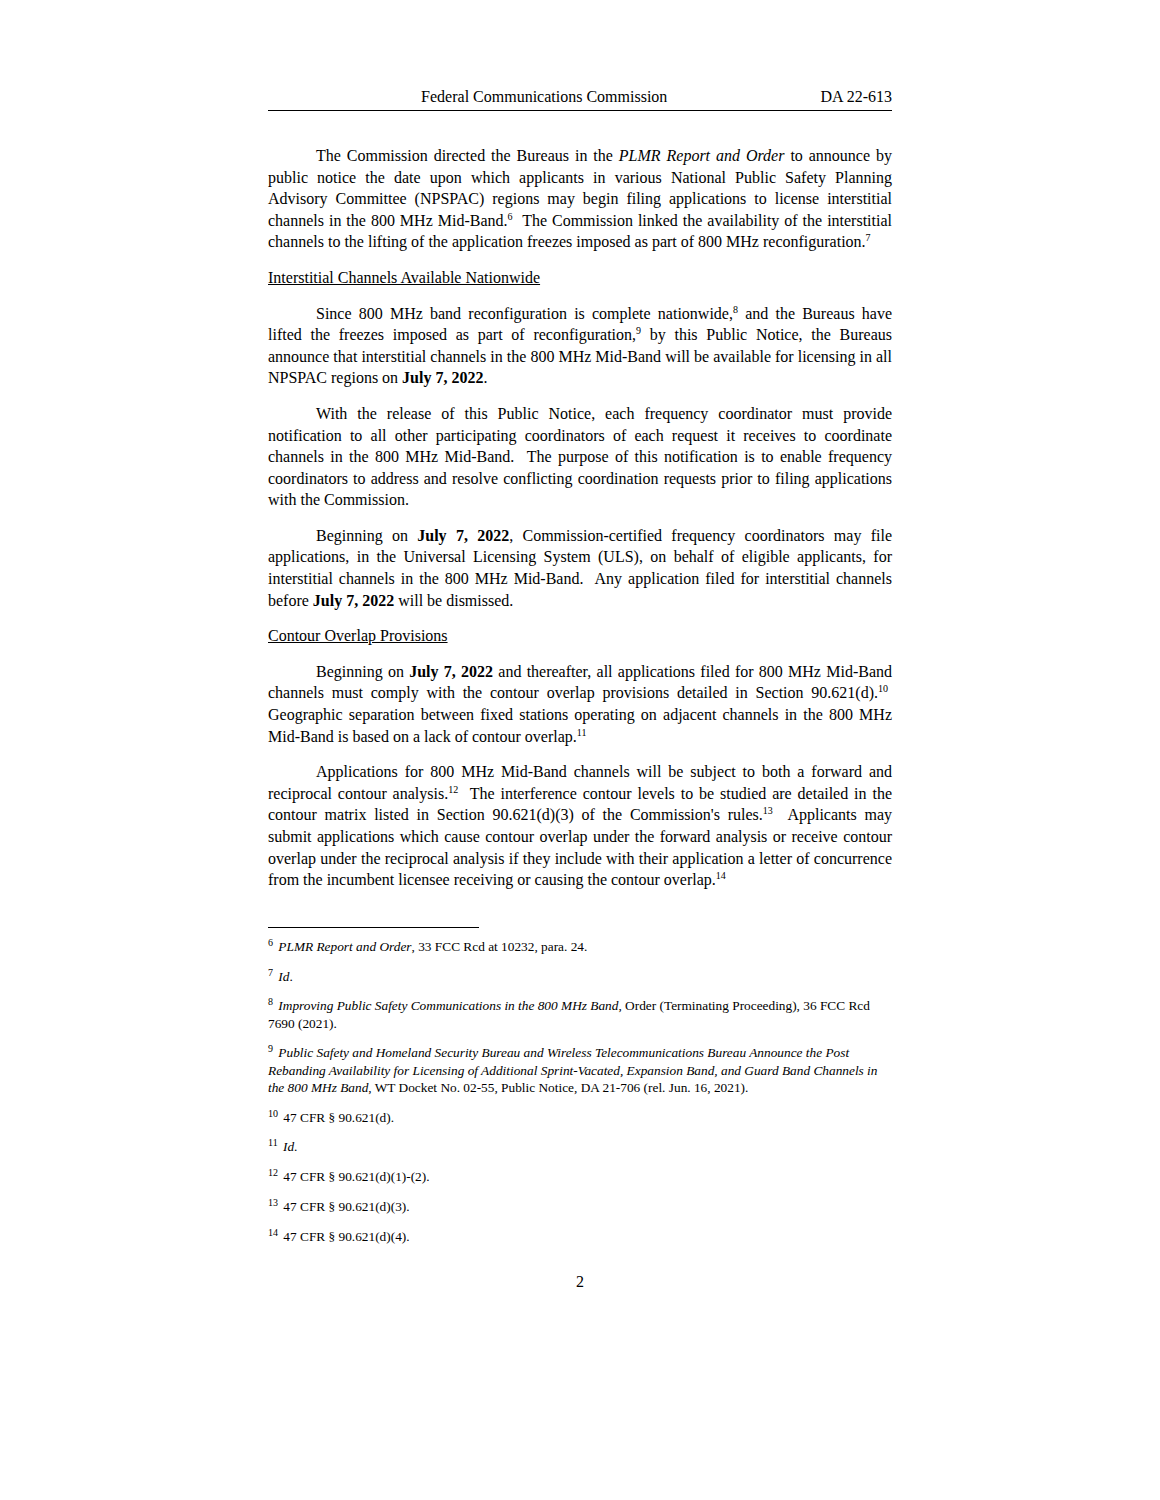Federal Communications Commission
DA 22-613
The Commission directed the Bureaus in the PLMR Report and Order to announce by public notice the date upon which applicants in various National Public Safety Planning Advisory Committee (NPSPAC) regions may begin filing applications to license interstitial channels in the 800 MHz Mid-Band.6 The Commission linked the availability of the interstitial channels to the lifting of the application freezes imposed as part of 800 MHz reconfiguration.7
Interstitial Channels Available Nationwide
Since 800 MHz band reconfiguration is complete nationwide,8 and the Bureaus have lifted the freezes imposed as part of reconfiguration,9 by this Public Notice, the Bureaus announce that interstitial channels in the 800 MHz Mid-Band will be available for licensing in all NPSPAC regions on July 7, 2022.
With the release of this Public Notice, each frequency coordinator must provide notification to all other participating coordinators of each request it receives to coordinate channels in the 800 MHz Mid-Band. The purpose of this notification is to enable frequency coordinators to address and resolve conflicting coordination requests prior to filing applications with the Commission.
Beginning on July 7, 2022, Commission-certified frequency coordinators may file applications, in the Universal Licensing System (ULS), on behalf of eligible applicants, for interstitial channels in the 800 MHz Mid-Band. Any application filed for interstitial channels before July 7, 2022 will be dismissed.
Contour Overlap Provisions
Beginning on July 7, 2022 and thereafter, all applications filed for 800 MHz Mid-Band channels must comply with the contour overlap provisions detailed in Section 90.621(d).10 Geographic separation between fixed stations operating on adjacent channels in the 800 MHz Mid-Band is based on a lack of contour overlap.11
Applications for 800 MHz Mid-Band channels will be subject to both a forward and reciprocal contour analysis.12 The interference contour levels to be studied are detailed in the contour matrix listed in Section 90.621(d)(3) of the Commission's rules.13 Applicants may submit applications which cause contour overlap under the forward analysis or receive contour overlap under the reciprocal analysis if they include with their application a letter of concurrence from the incumbent licensee receiving or causing the contour overlap.14
6 PLMR Report and Order, 33 FCC Rcd at 10232, para. 24.
7 Id.
8 Improving Public Safety Communications in the 800 MHz Band, Order (Terminating Proceeding), 36 FCC Rcd 7690 (2021).
9 Public Safety and Homeland Security Bureau and Wireless Telecommunications Bureau Announce the Post Rebanding Availability for Licensing of Additional Sprint-Vacated, Expansion Band, and Guard Band Channels in the 800 MHz Band, WT Docket No. 02-55, Public Notice, DA 21-706 (rel. Jun. 16, 2021).
10 47 CFR § 90.621(d).
11 Id.
12 47 CFR § 90.621(d)(1)-(2).
13 47 CFR § 90.621(d)(3).
14 47 CFR § 90.621(d)(4).
2